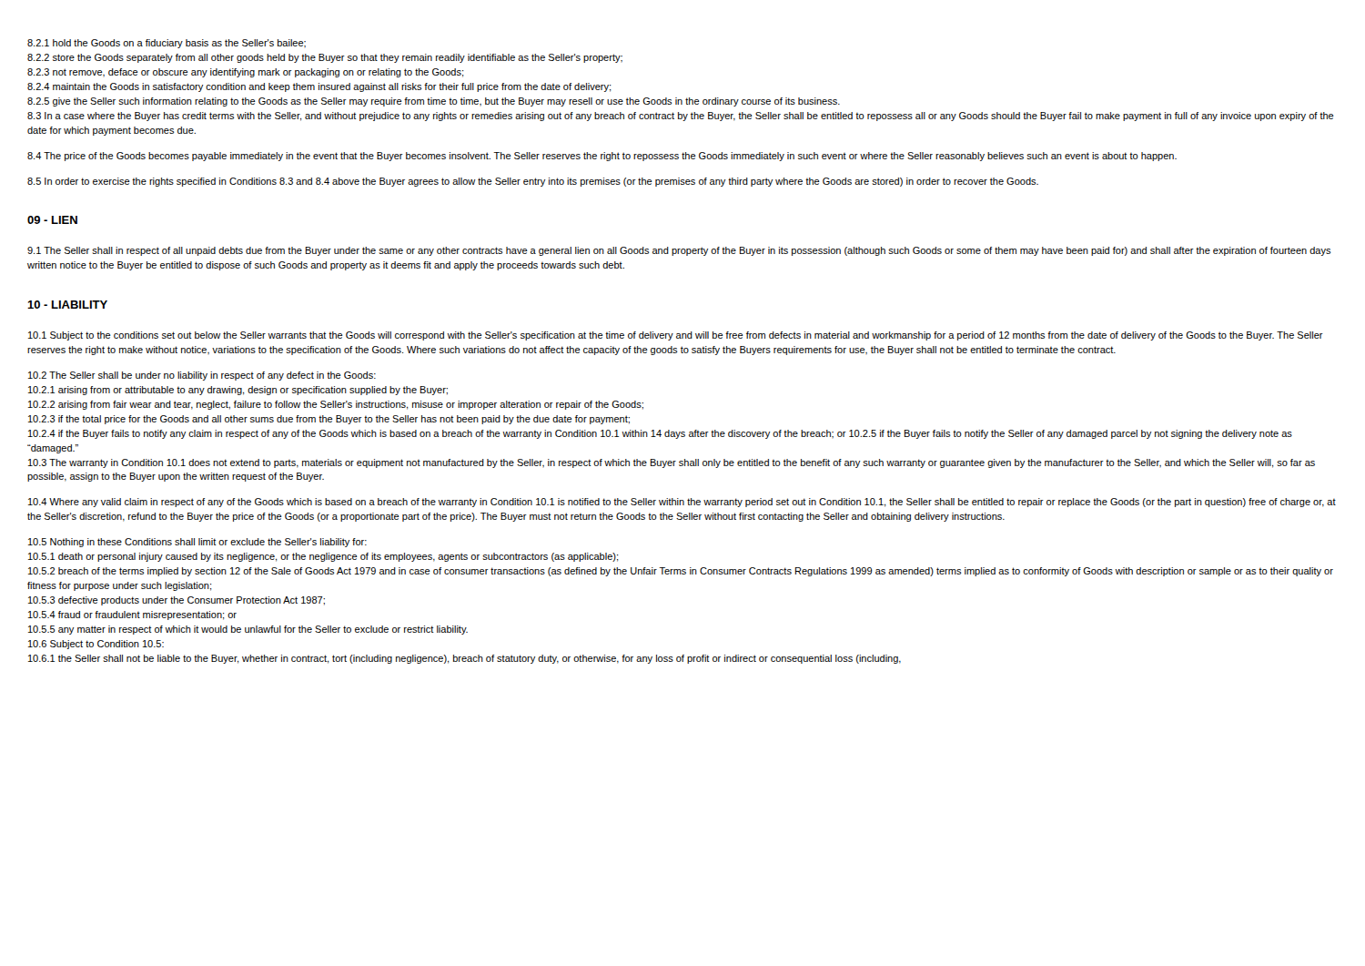8.2.1 hold the Goods on a fiduciary basis as the Seller's bailee;
8.2.2 store the Goods separately from all other goods held by the Buyer so that they remain readily identifiable as the Seller's property;
8.2.3 not remove, deface or obscure any identifying mark or packaging on or relating to the Goods;
8.2.4 maintain the Goods in satisfactory condition and keep them insured against all risks for their full price from the date of delivery;
8.2.5 give the Seller such information relating to the Goods as the Seller may require from time to time, but the Buyer may resell or use the Goods in the ordinary course of its business.
8.3 In a case where the Buyer has credit terms with the Seller, and without prejudice to any rights or remedies arising out of any breach of contract by the Buyer, the Seller shall be entitled to repossess all or any Goods should the Buyer fail to make payment in full of any invoice upon expiry of the date for which payment becomes due.
8.4 The price of the Goods becomes payable immediately in the event that the Buyer becomes insolvent. The Seller reserves the right to repossess the Goods immediately in such event or where the Seller reasonably believes such an event is about to happen.
8.5 In order to exercise the rights specified in Conditions 8.3 and 8.4 above the Buyer agrees to allow the Seller entry into its premises (or the premises of any third party where the Goods are stored) in order to recover the Goods.
09 - LIEN
9.1 The Seller shall in respect of all unpaid debts due from the Buyer under the same or any other contracts have a general lien on all Goods and property of the Buyer in its possession (although such Goods or some of them may have been paid for) and shall after the expiration of fourteen days written notice to the Buyer be entitled to dispose of such Goods and property as it deems fit and apply the proceeds towards such debt.
10 - LIABILITY
10.1 Subject to the conditions set out below the Seller warrants that the Goods will correspond with the Seller's specification at the time of delivery and will be free from defects in material and workmanship for a period of 12 months from the date of delivery of the Goods to the Buyer. The Seller reserves the right to make without notice, variations to the specification of the Goods. Where such variations do not affect the capacity of the goods to satisfy the Buyers requirements for use, the Buyer shall not be entitled to terminate the contract.
10.2 The Seller shall be under no liability in respect of any defect in the Goods:
10.2.1 arising from or attributable to any drawing, design or specification supplied by the Buyer;
10.2.2 arising from fair wear and tear, neglect, failure to follow the Seller's instructions, misuse or improper alteration or repair of the Goods;
10.2.3 if the total price for the Goods and all other sums due from the Buyer to the Seller has not been paid by the due date for payment;
10.2.4 if the Buyer fails to notify any claim in respect of any of the Goods which is based on a breach of the warranty in Condition 10.1 within 14 days after the discovery of the breach; or 10.2.5 if the Buyer fails to notify the Seller of any damaged parcel by not signing the delivery note as “damaged.”
10.3 The warranty in Condition 10.1 does not extend to parts, materials or equipment not manufactured by the Seller, in respect of which the Buyer shall only be entitled to the benefit of any such warranty or guarantee given by the manufacturer to the Seller, and which the Seller will, so far as possible, assign to the Buyer upon the written request of the Buyer.
10.4 Where any valid claim in respect of any of the Goods which is based on a breach of the warranty in Condition 10.1 is notified to the Seller within the warranty period set out in Condition 10.1, the Seller shall be entitled to repair or replace the Goods (or the part in question) free of charge or, at the Seller's discretion, refund to the Buyer the price of the Goods (or a proportionate part of the price). The Buyer must not return the Goods to the Seller without first contacting the Seller and obtaining delivery instructions.
10.5 Nothing in these Conditions shall limit or exclude the Seller's liability for:
10.5.1 death or personal injury caused by its negligence, or the negligence of its employees, agents or subcontractors (as applicable);
10.5.2 breach of the terms implied by section 12 of the Sale of Goods Act 1979 and in case of consumer transactions (as defined by the Unfair Terms in Consumer Contracts Regulations 1999 as amended) terms implied as to conformity of Goods with description or sample or as to their quality or fitness for purpose under such legislation;
10.5.3 defective products under the Consumer Protection Act 1987;
10.5.4 fraud or fraudulent misrepresentation; or
10.5.5 any matter in respect of which it would be unlawful for the Seller to exclude or restrict liability.
10.6 Subject to Condition 10.5:
10.6.1 the Seller shall not be liable to the Buyer, whether in contract, tort (including negligence), breach of statutory duty, or otherwise, for any loss of profit or indirect or consequential loss (including,